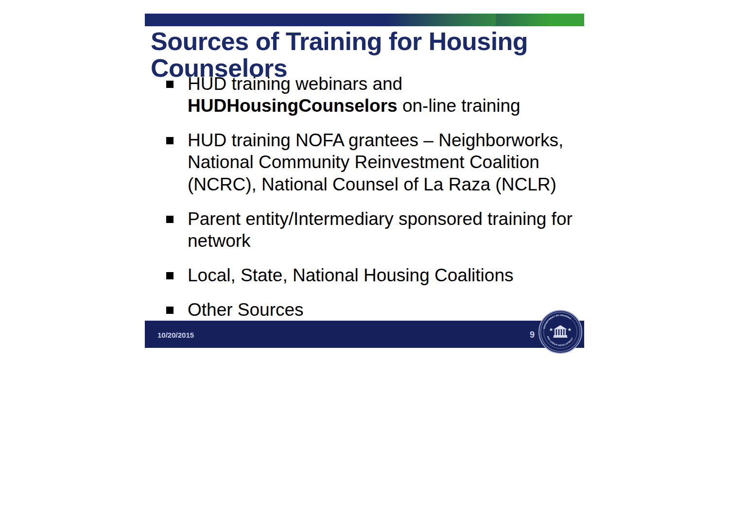Sources of Training for Housing Counselors
HUD training webinars and HUDHousingCounselors on-line training
HUD training NOFA grantees – Neighborworks, National Community Reinvestment Coalition (NCRC), National Counsel of La Raza (NCLR)
Parent entity/Intermediary sponsored training for network
Local, State, National Housing Coalitions
Other Sources
10/20/2015
9
DEPARTMENT OF HOUSING AND URBAN DEVELOPMENT